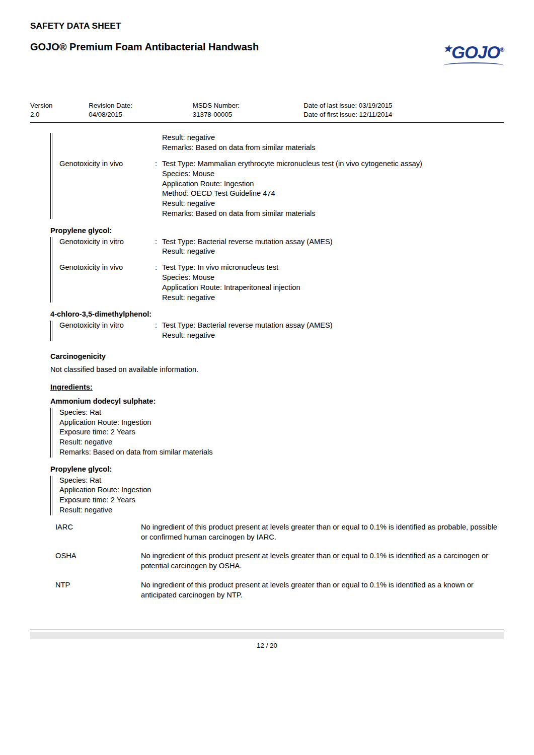SAFETY DATA SHEET
★GOJO®
GOJO® Premium Foam Antibacterial Handwash
| Version 2.0 | Revision Date: 04/08/2015 | MSDS Number: 31378-00005 | Date of last issue: 03/19/2015 Date of first issue: 12/11/2014 |
Result: negative
Remarks: Based on data from similar materials
Genotoxicity in vivo
:
Test Type: Mammalian erythrocyte micronucleus test (in vivo cytogenetic assay)
Species: Mouse
Application Route: Ingestion
Method: OECD Test Guideline 474
Result: negative
Remarks: Based on data from similar materials
Propylene glycol:
Genotoxicity in vitro
:
Test Type: Bacterial reverse mutation assay (AMES)
Result: negative
Genotoxicity in vivo
:
Test Type: In vivo micronucleus test
Species: Mouse
Application Route: Intraperitoneal injection
Result: negative
4-chloro-3,5-dimethylphenol:
Genotoxicity in vitro
:
Test Type: Bacterial reverse mutation assay (AMES)
Result: negative
Carcinogenicity
Not classified based on available information.
Ingredients:
Ammonium dodecyl sulphate:
Species: Rat
Application Route: Ingestion
Exposure time: 2 Years
Result: negative
Remarks: Based on data from similar materials
Propylene glycol:
Species: Rat
Application Route: Ingestion
Exposure time: 2 Years
Result: negative
| IARC | No ingredient of this product present at levels greater than or equal to 0.1% is identified as probable, possible or confirmed human carcinogen by IARC. |
| OSHA | No ingredient of this product present at levels greater than or equal to 0.1% is identified as a carcinogen or potential carcinogen by OSHA. |
| NTP | No ingredient of this product present at levels greater than or equal to 0.1% is identified as a known or anticipated carcinogen by NTP. |
12 / 20